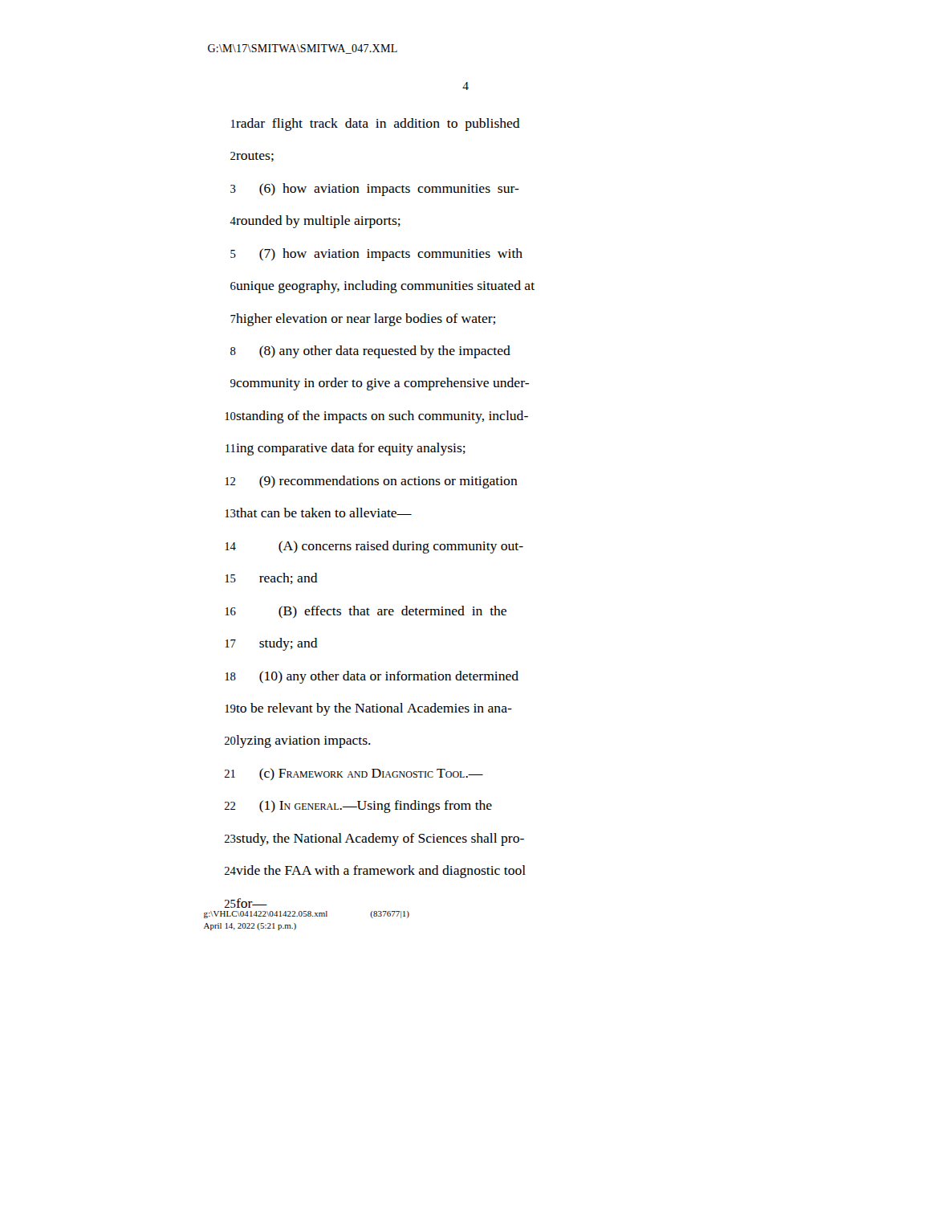G:\M\17\SMITWA\SMITWA_047.XML
4
| 1 | radar flight track data in addition to published |
| 2 | routes; |
| 3 | (6) how aviation impacts communities sur- |
| 4 | rounded by multiple airports; |
| 5 | (7) how aviation impacts communities with |
| 6 | unique geography, including communities situated at |
| 7 | higher elevation or near large bodies of water; |
| 8 | (8) any other data requested by the impacted |
| 9 | community in order to give a comprehensive under- |
| 10 | standing of the impacts on such community, includ- |
| 11 | ing comparative data for equity analysis; |
| 12 | (9) recommendations on actions or mitigation |
| 13 | that can be taken to alleviate— |
| 14 | (A) concerns raised during community out- |
| 15 | reach; and |
| 16 | (B) effects that are determined in the |
| 17 | study; and |
| 18 | (10) any other data or information determined |
| 19 | to be relevant by the National Academies in ana- |
| 20 | lyzing aviation impacts. |
| 21 | (c) Framework and Diagnostic Tool. — |
| 22 | (1) In general. —Using findings from the |
| 23 | study, the National Academy of Sciences shall pro- |
| 24 | vide the FAA with a framework and diagnostic tool |
| 25 | for— |
g:\VHLC\041422\041422.058.xml (837677|1)
April 14, 2022 (5:21 p.m.)